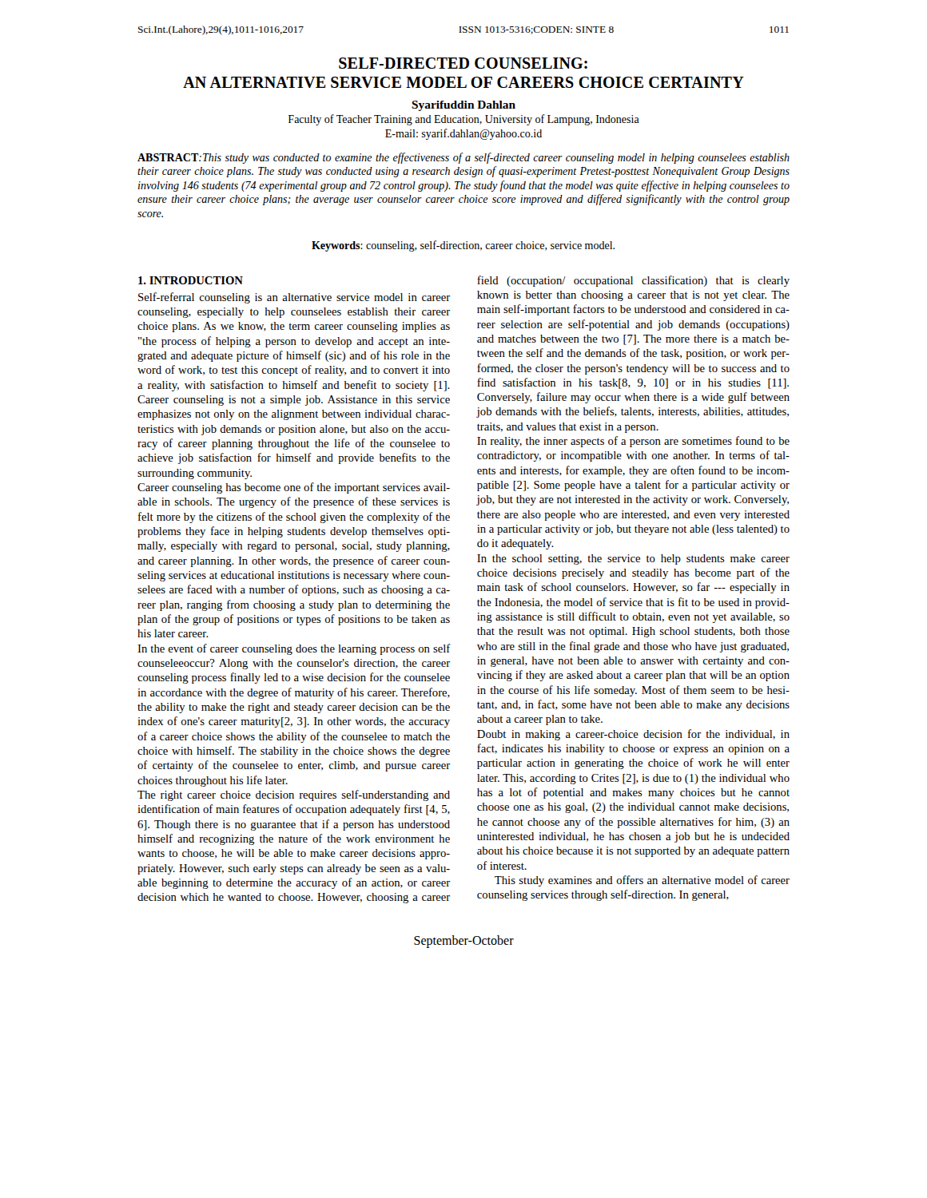Sci.Int.(Lahore),29(4),1011-1016,2017 ISSN 1013-5316;CODEN: SINTE 8 1011
SELF-DIRECTED COUNSELING:
AN ALTERNATIVE SERVICE MODEL OF CAREERS CHOICE CERTAINTY
Syarifuddin Dahlan
Faculty of Teacher Training and Education, University of Lampung, Indonesia
E-mail: syarif.dahlan@yahoo.co.id
ABSTRACT:This study was conducted to examine the effectiveness of a self-directed career counseling model in helping counselees establish their career choice plans. The study was conducted using a research design of quasi-experiment Pretest-posttest Nonequivalent Group Designs involving 146 students (74 experimental group and 72 control group). The study found that the model was quite effective in helping counselees to ensure their career choice plans; the average user counselor career choice score improved and differed significantly with the control group score.
Keywords: counseling, self-direction, career choice, service model.
1. Introduction
Self-referral counseling is an alternative service model in career counseling, especially to help counselees establish their career choice plans. As we know, the term career counseling implies as "the process of helping a person to develop and accept an integrated and adequate picture of himself (sic) and of his role in the word of work, to test this concept of reality, and to convert it into a reality, with satisfaction to himself and benefit to society [1]. Career counseling is not a simple job. Assistance in this service emphasizes not only on the alignment between individual characteristics with job demands or position alone, but also on the accuracy of career planning throughout the life of the counselee to achieve job satisfaction for himself and provide benefits to the surrounding community.
Career counseling has become one of the important services available in schools. The urgency of the presence of these services is felt more by the citizens of the school given the complexity of the problems they face in helping students develop themselves optimally, especially with regard to personal, social, study planning, and career planning. In other words, the presence of career counseling services at educational institutions is necessary where counselees are faced with a number of options, such as choosing a career plan, ranging from choosing a study plan to determining the plan of the group of positions or types of positions to be taken as his later career.
In the event of career counseling does the learning process on self counseleeoccur? Along with the counselor's direction, the career counseling process finally led to a wise decision for the counselee in accordance with the degree of maturity of his career. Therefore, the ability to make the right and steady career decision can be the index of one's career maturity[2, 3]. In other words, the accuracy of a career choice shows the ability of the counselee to match the choice with himself. The stability in the choice shows the degree of certainty of the counselee to enter, climb, and pursue career choices throughout his life later.
The right career choice decision requires self-understanding and identification of main features of occupation adequately first [4, 5, 6]. Though there is no guarantee that if a person has understood himself and recognizing the nature of the work environment he wants to choose, he will be able to make career decisions appropriately. However, such early steps can already be seen as a valuable beginning to determine the accuracy of an action, or career decision which he wanted to choose. However, choosing a career field (occupation/ occupational classification) that is clearly known is better than choosing a career that is not yet clear. The main self-important factors to be understood and considered in career selection are self-potential and job demands (occupations) and matches between the two [7]. The more there is a match between the self and the demands of the task, position, or work performed, the closer the person's tendency will be to success and to find satisfaction in his task[8, 9, 10] or in his studies [11]. Conversely, failure may occur when there is a wide gulf between job demands with the beliefs, talents, interests, abilities, attitudes, traits, and values that exist in a person.
In reality, the inner aspects of a person are sometimes found to be contradictory, or incompatible with one another. In terms of talents and interests, for example, they are often found to be incompatible [2]. Some people have a talent for a particular activity or job, but they are not interested in the activity or work. Conversely, there are also people who are interested, and even very interested in a particular activity or job, but theyare not able (less talented) to do it adequately.
In the school setting, the service to help students make career choice decisions precisely and steadily has become part of the main task of school counselors. However, so far --- especially in the Indonesia, the model of service that is fit to be used in providing assistance is still difficult to obtain, even not yet available, so that the result was not optimal. High school students, both those who are still in the final grade and those who have just graduated, in general, have not been able to answer with certainty and convincing if they are asked about a career plan that will be an option in the course of his life someday. Most of them seem to be hesitant, and, in fact, some have not been able to make any decisions about a career plan to take.
Doubt in making a career-choice decision for the individual, in fact, indicates his inability to choose or express an opinion on a particular action in generating the choice of work he will enter later. This, according to Crites [2], is due to (1) the individual who has a lot of potential and makes many choices but he cannot choose one as his goal, (2) the individual cannot make decisions, he cannot choose any of the possible alternatives for him, (3) an uninterested individual, he has chosen a job but he is undecided about his choice because it is not supported by an adequate pattern of interest.
This study examines and offers an alternative model of career counseling services through self-direction. In general,
September-October